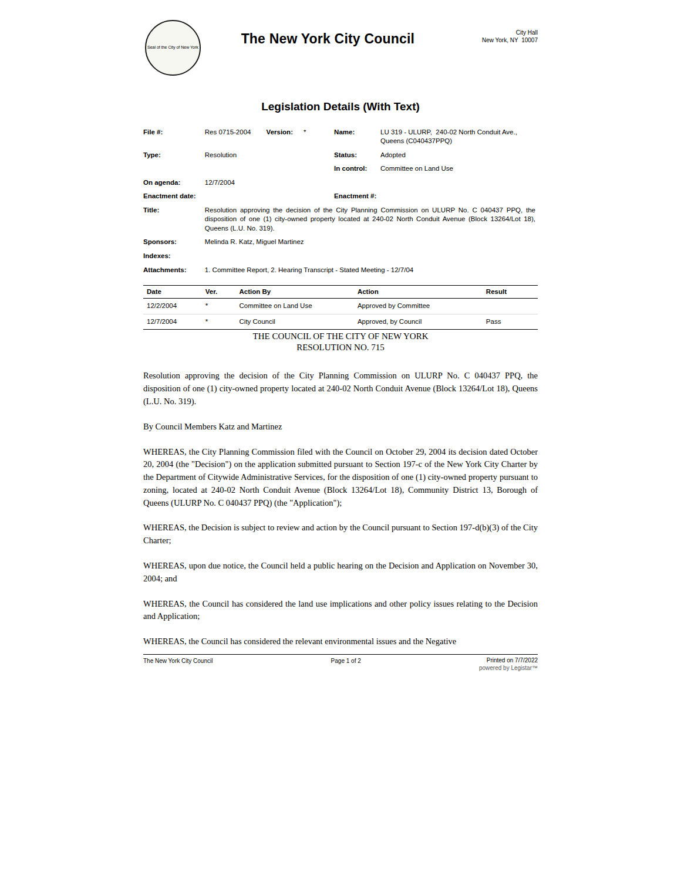Seal of the City of New York
The New York City Council
City Hall
New York, NY 10007
Legislation Details (With Text)
| File #: | Res 0715-2004 | Version: | * | Name: | LU 319 - ULURP, 240-02 North Conduit Ave., Queens (C040437PPQ) |
| Type: | Resolution | | Status: | Adopted |
| | In control: | Committee on Land Use |
| On agenda: | 12/7/2004 |
| Enactment date: | | Enactment #: | |
| Title: | Resolution approving the decision of the City Planning Commission on ULURP No. C 040437 PPQ, the disposition of one (1) city-owned property located at 240-02 North Conduit Avenue (Block 13264/Lot 18), Queens (L.U. No. 319). |
| Sponsors: | Melinda R. Katz, Miguel Martinez |
| Indexes: | |
| Attachments: | 1. Committee Report, 2. Hearing Transcript - Stated Meeting - 12/7/04 |
| Date | Ver. | Action By | Action | Result |
| --- | --- | --- | --- | --- |
| 12/2/2004 | * | Committee on Land Use | Approved by Committee | |
| 12/7/2004 | * | City Council | Approved, by Council | Pass |
THE COUNCIL OF THE CITY OF NEW YORK
RESOLUTION NO. 715
Resolution approving the decision of the City Planning Commission on ULURP No. C 040437 PPQ, the disposition of one (1) city-owned property located at 240-02 North Conduit Avenue (Block 13264/Lot 18), Queens (L.U. No. 319).
By Council Members Katz and Martinez
WHEREAS, the City Planning Commission filed with the Council on October 29, 2004 its decision dated October 20, 2004 (the "Decision") on the application submitted pursuant to Section 197-c of the New York City Charter by the Department of Citywide Administrative Services, for the disposition of one (1) city-owned property pursuant to zoning, located at 240-02 North Conduit Avenue (Block 13264/Lot 18), Community District 13, Borough of Queens (ULURP No. C 040437 PPQ) (the "Application");
WHEREAS, the Decision is subject to review and action by the Council pursuant to Section 197-d(b)(3) of the City Charter;
WHEREAS, upon due notice, the Council held a public hearing on the Decision and Application on November 30, 2004; and
WHEREAS, the Council has considered the land use implications and other policy issues relating to the Decision and Application;
WHEREAS, the Council has considered the relevant environmental issues and the Negative
The New York City Council
Page 1 of 2
Printed on 7/7/2022
powered by Legistar™